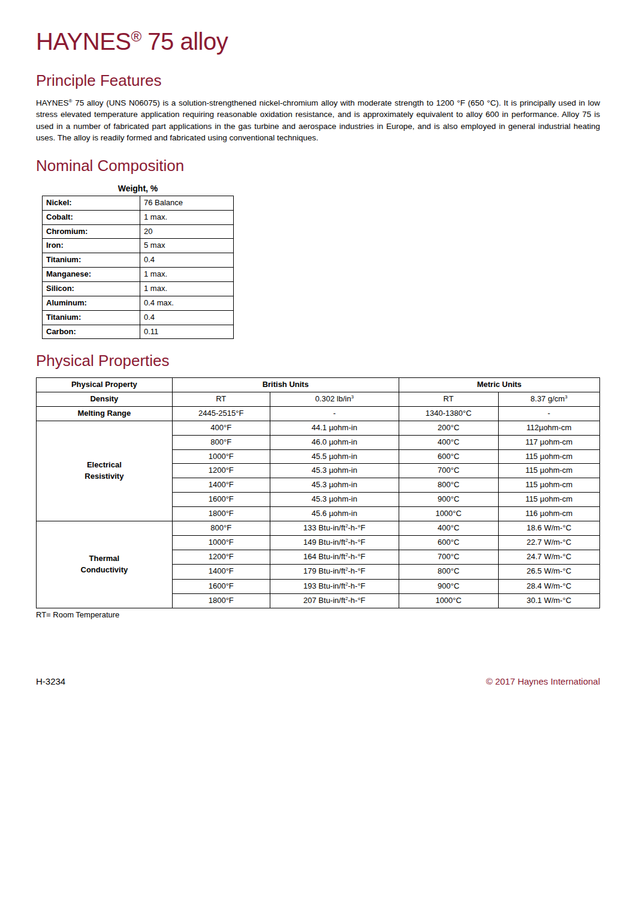HAYNES® 75 alloy
Principle Features
HAYNES® 75 alloy (UNS N06075) is a solution-strengthened nickel-chromium alloy with moderate strength to 1200 °F (650 °C). It is principally used in low stress elevated temperature application requiring reasonable oxidation resistance, and is approximately equivalent to alloy 600 in performance. Alloy 75 is used in a number of fabricated part applications in the gas turbine and aerospace industries in Europe, and is also employed in general industrial heating uses. The alloy is readily formed and fabricated using conventional techniques.
Nominal Composition
Weight, %
| Nickel: | 76 Balance |
| Cobalt: | 1 max. |
| Chromium: | 20 |
| Iron: | 5 max |
| Titanium: | 0.4 |
| Manganese: | 1 max. |
| Silicon: | 1 max. |
| Aluminum: | 0.4 max. |
| Titanium: | 0.4 |
| Carbon: | 0.11 |
Physical Properties
| Physical Property | British Units | Metric Units |
| --- | --- | --- |
| Density | RT | 0.302 lb/in 3 | RT | 8.37 g/cm 3 |
| Melting Range | 2445-2515°F | - | 1340-1380°C | - |
| Electrical Resistivity | 400°F | 44.1 µohm-in | 200°C | 112µohm-cm |
| 800°F | 46.0 µohm-in | 400°C | 117 µohm-cm |
| 1000°F | 45.5 µohm-in | 600°C | 115 µohm-cm |
| 1200°F | 45.3 µohm-in | 700°C | 115 µohm-cm |
| 1400°F | 45.3 µohm-in | 800°C | 115 µohm-cm |
| 1600°F | 45.3 µohm-in | 900°C | 115 µohm-cm |
| 1800°F | 45.6 µohm-in | 1000°C | 116 µohm-cm |
| Thermal Conductivity | 800°F | 133 Btu-in/ft 2 -h-°F | 400°C | 18.6 W/m-°C |
| 1000°F | 149 Btu-in/ft 2 -h-°F | 600°C | 22.7 W/m-°C |
| 1200°F | 164 Btu-in/ft 2 -h-°F | 700°C | 24.7 W/m-°C |
| 1400°F | 179 Btu-in/ft 2 -h-°F | 800°C | 26.5 W/m-°C |
| 1600°F | 193 Btu-in/ft 2 -h-°F | 900°C | 28.4 W/m-°C |
| 1800°F | 207 Btu-in/ft 2 -h-°F | 1000°C | 30.1 W/m-°C |
RT= Room Temperature
H-3234
© 2017 Haynes International